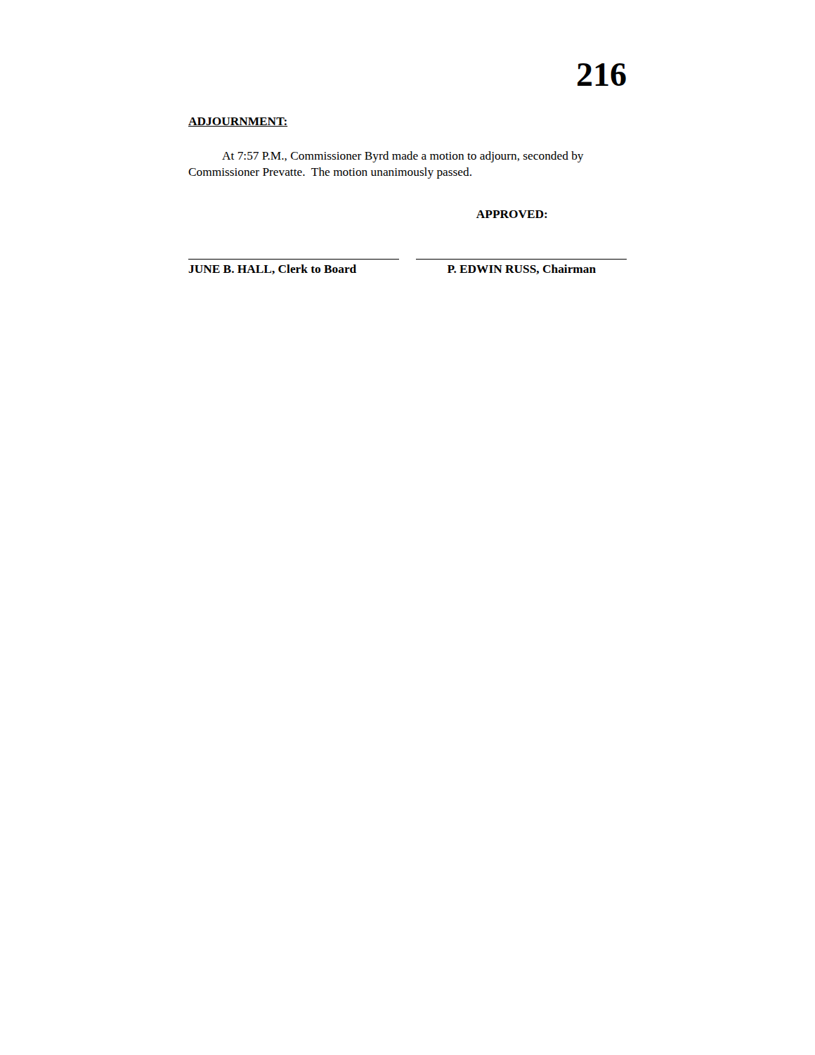216
ADJOURNMENT:
At 7:57 P.M., Commissioner Byrd made a motion to adjourn, seconded by Commissioner Prevatte. The motion unanimously passed.
APPROVED:
| JUNE B. HALL, Clerk to Board | | P. EDWIN RUSS, Chairman |